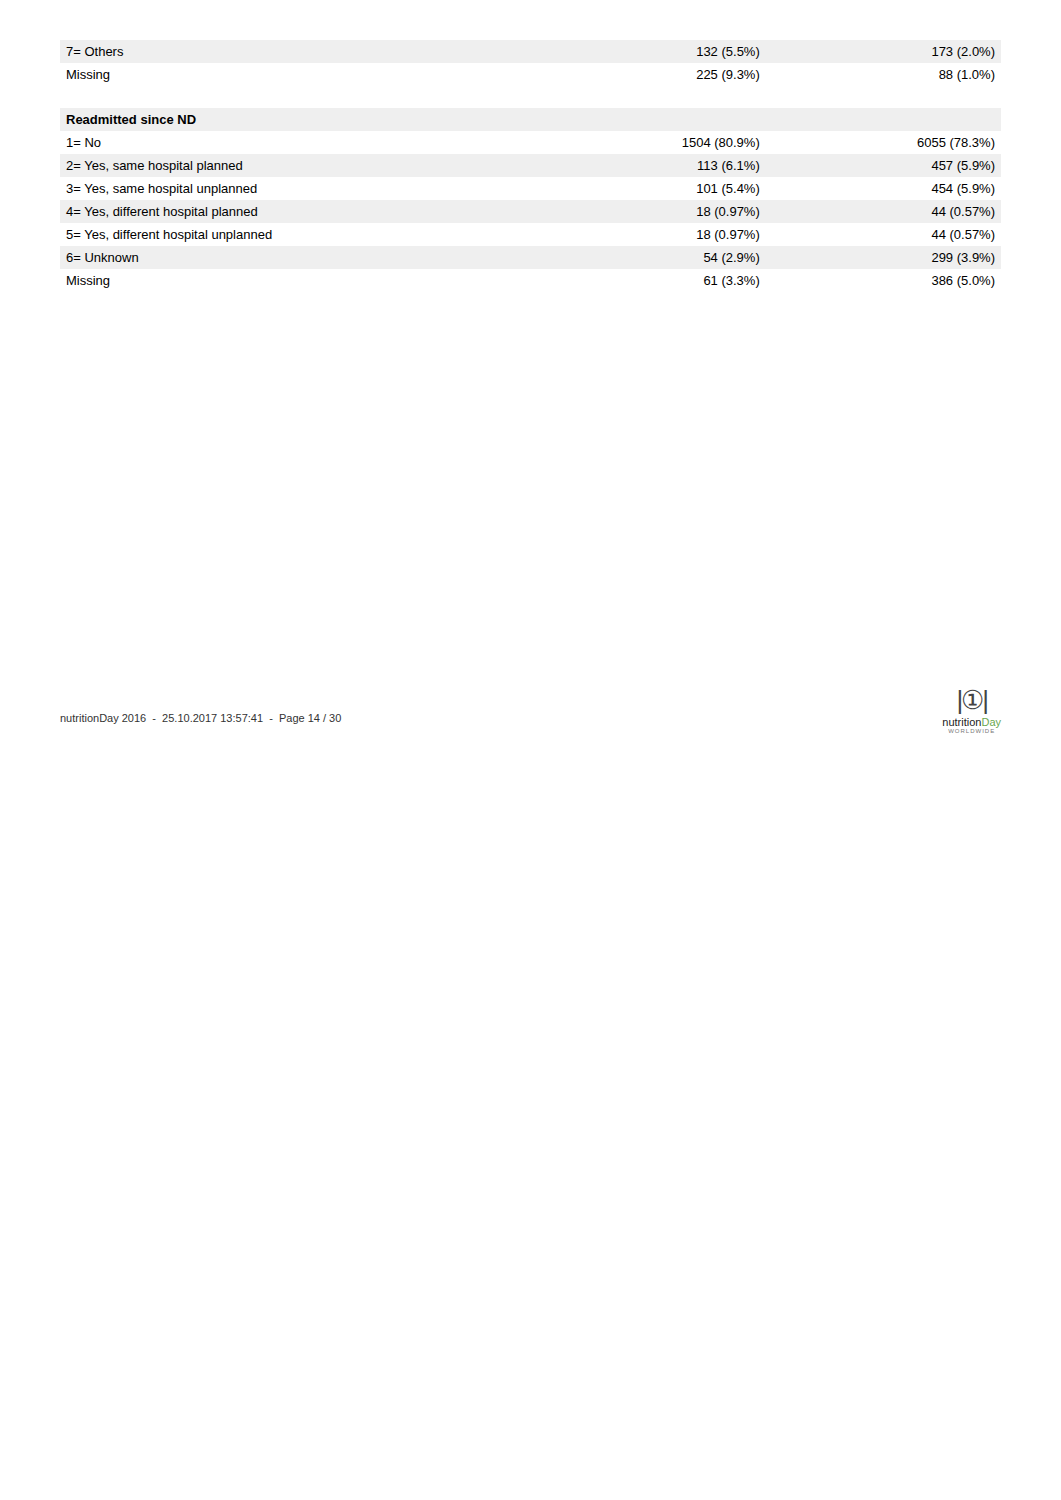| 7= Others | 132 (5.5%) | 173 (2.0%) |
| Missing | 225 (9.3%) | 88 (1.0%) |
| Readmitted since ND | | |
| 1= No | 1504 (80.9%) | 6055 (78.3%) |
| 2= Yes, same hospital planned | 113 (6.1%) | 457 (5.9%) |
| 3= Yes, same hospital unplanned | 101 (5.4%) | 454 (5.9%) |
| 4= Yes, different hospital planned | 18 (0.97%) | 44 (0.57%) |
| 5= Yes, different hospital unplanned | 18 (0.97%) | 44 (0.57%) |
| 6= Unknown | 54 (2.9%) | 299 (3.9%) |
| Missing | 61 (3.3%) | 386 (5.0%) |
nutritionDay 2016 - 25.10.2017 13:57:41 - Page 14 / 30
|①|
nutritionDay
WORLDWIDE